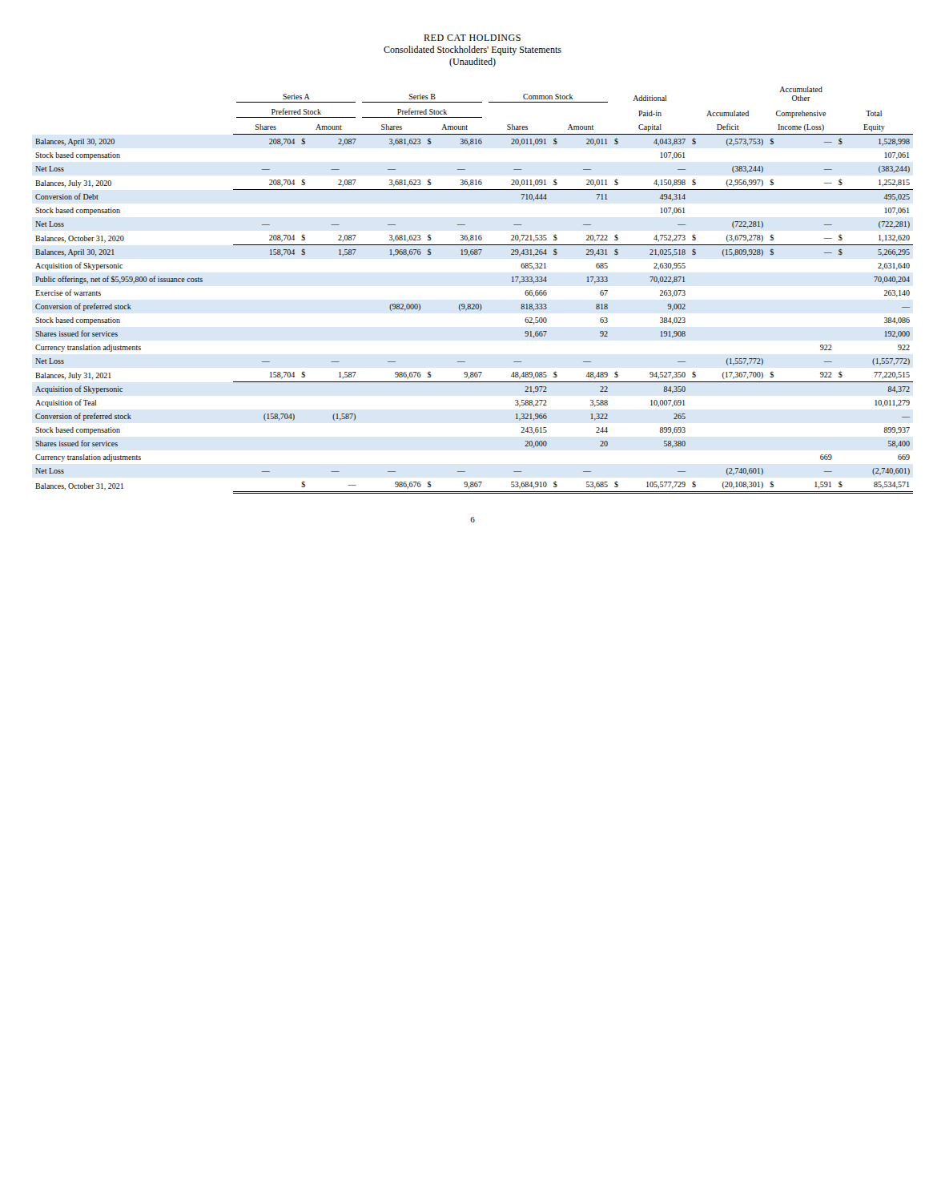RED CAT HOLDINGS
Consolidated Stockholders' Equity Statements
(Unaudited)
| | Series A | Series B | Common Stock | Additional | | Accumulated Other | |
| --- | --- | --- | --- | --- | --- | --- | --- |
| | Preferred Stock | Preferred Stock | | Paid-in | Accumulated | Comprehensive | Total |
| | Shares | Amount | Shares | Amount | Shares | Amount | Capital | Deficit | Income (Loss) | Equity |
| Balances, April 30, 2020 | 208,704 | $ | 2,087 | 3,681,623 | $ | 36,816 | 20,011,091 | $ | 20,011 | $ | 4,043,837 | $ | (2,573,753) | $ | — | $ | 1,528,998 |
| Stock based compensation | | | | | | | | | | | 107,061 | | | | | | 107,061 |
| Net Loss | — | | — | — | | — | — | | — | | — | | (383,244) | | — | | (383,244) |
| Balances, July 31, 2020 | 208,704 | $ | 2,087 | 3,681,623 | $ | 36,816 | 20,011,091 | $ | 20,011 | $ | 4,150,898 | $ | (2,956,997) | $ | — | $ | 1,252,815 |
| Conversion of Debt | | | | | | | 710,444 | | 711 | | 494,314 | | | | | | 495,025 |
| Stock based compensation | | | | | | | | | | | 107,061 | | | | | | 107,061 |
| Net Loss | — | | — | — | | — | — | | — | | — | | (722,281) | | — | | (722,281) |
| Balances, October 31, 2020 | 208,704 | $ | 2,087 | 3,681,623 | $ | 36,816 | 20,721,535 | $ | 20,722 | $ | 4,752,273 | $ | (3,679,278) | $ | — | $ | 1,132,620 |
| Balances, April 30, 2021 | 158,704 | $ | 1,587 | 1,968,676 | $ | 19,687 | 29,431,264 | $ | 29,431 | $ | 21,025,518 | $ | (15,809,928) | $ | — | $ | 5,266,295 |
| Acquisition of Skypersonic | | | | | | | 685,321 | | 685 | | 2,630,955 | | | | | | 2,631,640 |
| Public offerings, net of $5,959,800 of issuance costs | | | | | | | 17,333,334 | | 17,333 | | 70,022,871 | | | | | | 70,040,204 |
| Exercise of warrants | | | | | | | 66,666 | | 67 | | 263,073 | | | | | | 263,140 |
| Conversion of preferred stock | | | | (982,000) | | (9,820) | 818,333 | | 818 | | 9,002 | | | | | | — |
| Stock based compensation | | | | | | | 62,500 | | 63 | | 384,023 | | | | | | 384,086 |
| Shares issued for services | | | | | | | 91,667 | | 92 | | 191,908 | | | | | | 192,000 |
| Currency translation adjustments | | | | | | | | | | | | | | | 922 | | 922 |
| Net Loss | — | | — | — | | — | — | | — | | — | | (1,557,772) | | — | | (1,557,772) |
| Balances, July 31, 2021 | 158,704 | $ | 1,587 | 986,676 | $ | 9,867 | 48,489,085 | $ | 48,489 | $ | 94,527,350 | $ | (17,367,700) | $ | 922 | $ | 77,220,515 |
| Acquisition of Skypersonic | | | | | | | 21,972 | | 22 | | 84,350 | | | | | | 84,372 |
| Acquisition of Teal | | | | | | | 3,588,272 | | 3,588 | | 10,007,691 | | | | | | 10,011,279 |
| Conversion of preferred stock | (158,704) | | (1,587) | | | | 1,321,966 | | 1,322 | | 265 | | | | | | — |
| Stock based compensation | | | | | | | 243,615 | | 244 | | 899,693 | | | | | | 899,937 |
| Shares issued for services | | | | | | | 20,000 | | 20 | | 58,380 | | | | | | 58,400 |
| Currency translation adjustments | | | | | | | | | | | | | | | 669 | | 669 |
| Net Loss | — | | — | — | | — | — | | — | | — | | (2,740,601) | | — | | (2,740,601) |
| Balances, October 31, 2021 | | $ | — | 986,676 | $ | 9,867 | 53,684,910 | $ | 53,685 | $ | 105,577,729 | $ | (20,108,301) | $ | 1,591 | $ | 85,534,571 |
6